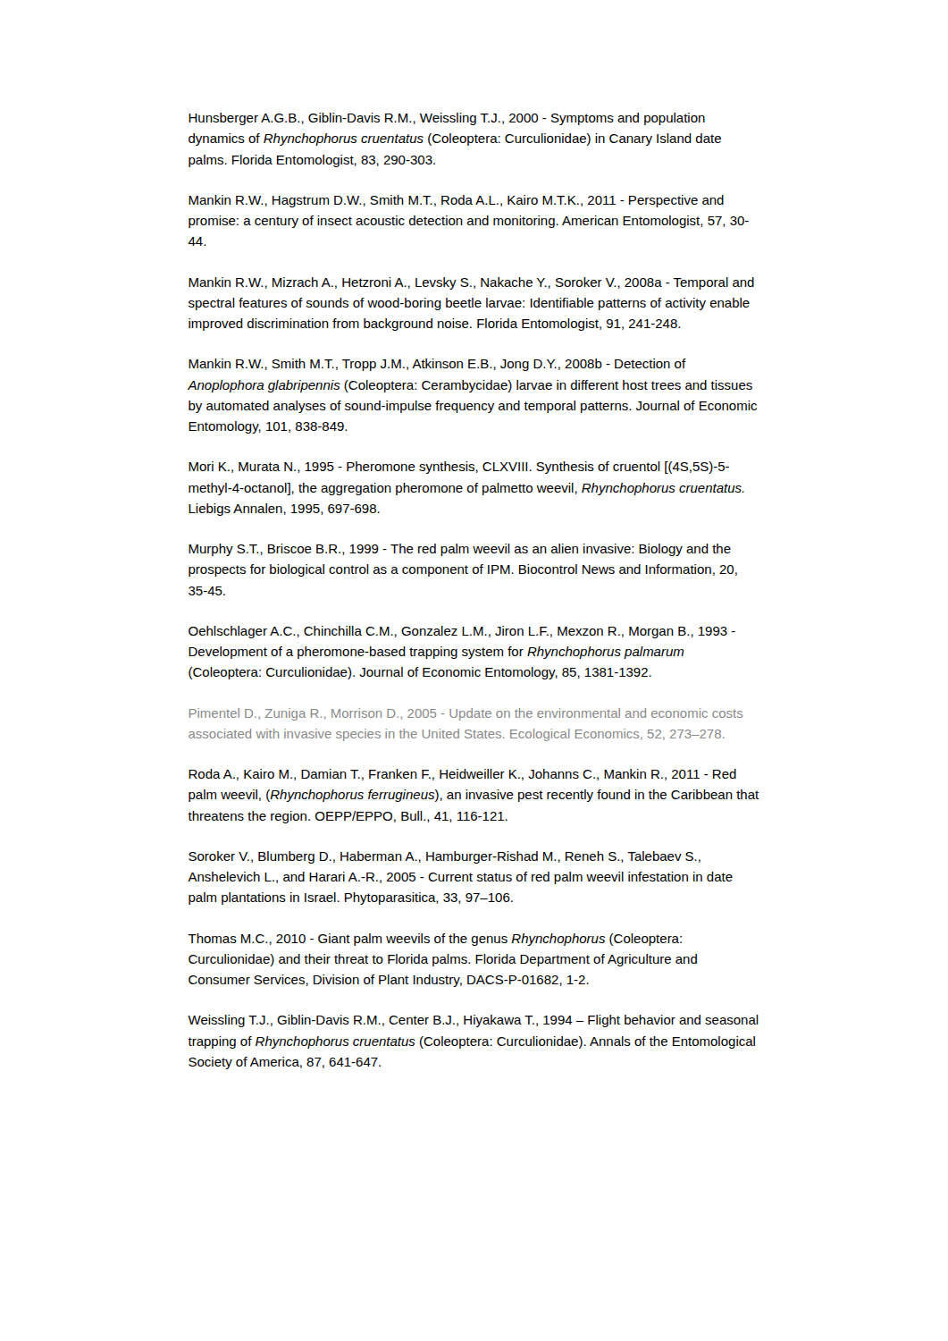Hunsberger A.G.B., Giblin-Davis R.M., Weissling T.J., 2000 - Symptoms and population dynamics of Rhynchophorus cruentatus (Coleoptera: Curculionidae) in Canary Island date palms. Florida Entomologist, 83, 290-303.
Mankin R.W., Hagstrum D.W., Smith M.T., Roda A.L., Kairo M.T.K., 2011 - Perspective and promise: a century of insect acoustic detection and monitoring. American Entomologist, 57, 30-44.
Mankin R.W., Mizrach A., Hetzroni A., Levsky S., Nakache Y., Soroker V., 2008a - Temporal and spectral features of sounds of wood-boring beetle larvae: Identifiable patterns of activity enable improved discrimination from background noise. Florida Entomologist, 91, 241-248.
Mankin R.W., Smith M.T., Tropp J.M., Atkinson E.B., Jong D.Y., 2008b - Detection of Anoplophora glabripennis (Coleoptera: Cerambycidae) larvae in different host trees and tissues by automated analyses of sound-impulse frequency and temporal patterns. Journal of Economic Entomology, 101, 838-849.
Mori K., Murata N., 1995 - Pheromone synthesis, CLXVIII. Synthesis of cruentol [(4S,5S)-5-methyl-4-octanol], the aggregation pheromone of palmetto weevil, Rhynchophorus cruentatus. Liebigs Annalen, 1995, 697-698.
Murphy S.T., Briscoe B.R., 1999 - The red palm weevil as an alien invasive: Biology and the prospects for biological control as a component of IPM. Biocontrol News and Information, 20, 35-45.
Oehlschlager A.C., Chinchilla C.M., Gonzalez L.M., Jiron L.F., Mexzon R., Morgan B., 1993 - Development of a pheromone-based trapping system for Rhynchophorus palmarum (Coleoptera: Curculionidae). Journal of Economic Entomology, 85, 1381-1392.
Pimentel D., Zuniga R., Morrison D., 2005 - Update on the environmental and economic costs associated with invasive species in the United States. Ecological Economics, 52, 273–278.
Roda A., Kairo M., Damian T., Franken F., Heidweiller K., Johanns C., Mankin R., 2011 - Red palm weevil, (Rhynchophorus ferrugineus), an invasive pest recently found in the Caribbean that threatens the region. OEPP/EPPO, Bull., 41, 116-121.
Soroker V., Blumberg D., Haberman A., Hamburger-Rishad M., Reneh S., Talebaev S., Anshelevich L., and Harari A.-R., 2005 - Current status of red palm weevil infestation in date palm plantations in Israel. Phytoparasitica, 33, 97–106.
Thomas M.C., 2010 - Giant palm weevils of the genus Rhynchophorus (Coleoptera: Curculionidae) and their threat to Florida palms. Florida Department of Agriculture and Consumer Services, Division of Plant Industry, DACS-P-01682, 1-2.
Weissling T.J., Giblin-Davis R.M., Center B.J., Hiyakawa T., 1994 – Flight behavior and seasonal trapping of Rhynchophorus cruentatus (Coleoptera: Curculionidae). Annals of the Entomological Society of America, 87, 641-647.